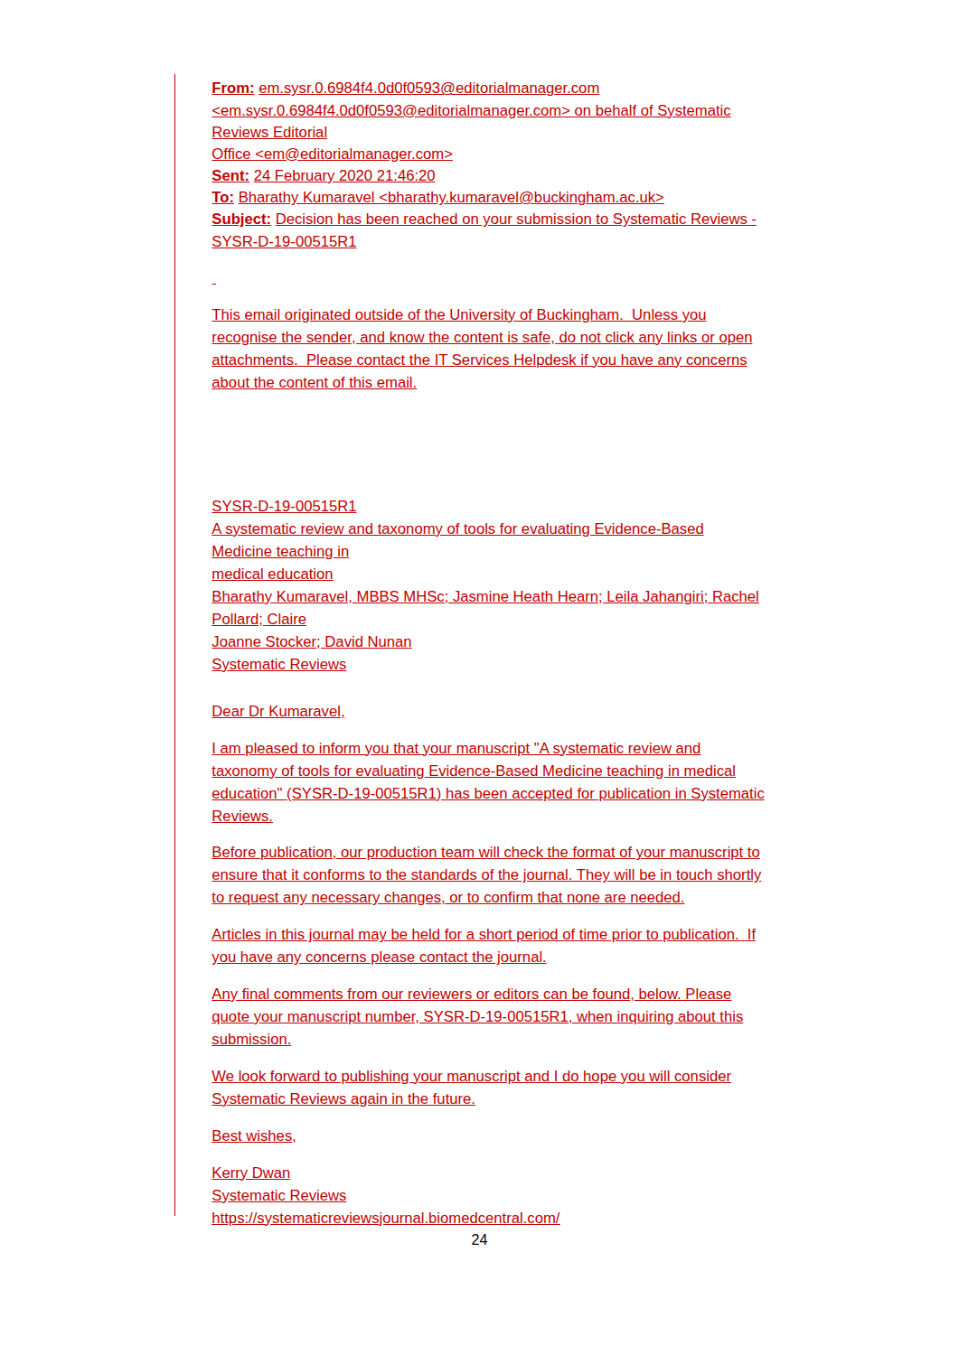From: em.sysr.0.6984f4.0d0f0593@editorialmanager.com
<em.sysr.0.6984f4.0d0f0593@editorialmanager.com> on behalf of Systematic Reviews Editorial
Office <em@editorialmanager.com>
Sent: 24 February 2020 21:46:20
To: Bharathy Kumaravel <bharathy.kumaravel@buckingham.ac.uk>
Subject: Decision has been reached on your submission to Systematic Reviews - SYSR-D-19-00515R1
This email originated outside of the University of Buckingham. Unless you recognise the sender, and know the content is safe, do not click any links or open attachments. Please contact the IT Services Helpdesk if you have any concerns about the content of this email.
SYSR-D-19-00515R1
A systematic review and taxonomy of tools for evaluating Evidence-Based Medicine teaching in
medical education
Bharathy Kumaravel, MBBS MHSc; Jasmine Heath Hearn; Leila Jahangiri; Rachel Pollard; Claire
Joanne Stocker; David Nunan
Systematic Reviews
Dear Dr Kumaravel,
I am pleased to inform you that your manuscript "A systematic review and taxonomy of tools for evaluating Evidence-Based Medicine teaching in medical education" (SYSR-D-19-00515R1) has been accepted for publication in Systematic Reviews.
Before publication, our production team will check the format of your manuscript to ensure that it conforms to the standards of the journal. They will be in touch shortly to request any necessary changes, or to confirm that none are needed.
Articles in this journal may be held for a short period of time prior to publication. If you have any concerns please contact the journal.
Any final comments from our reviewers or editors can be found, below. Please quote your manuscript number, SYSR-D-19-00515R1, when inquiring about this submission.
We look forward to publishing your manuscript and I do hope you will consider Systematic Reviews again in the future.
Best wishes,
Kerry Dwan
Systematic Reviews
https://systematicreviewsjournal.biomedcentral.com/
24